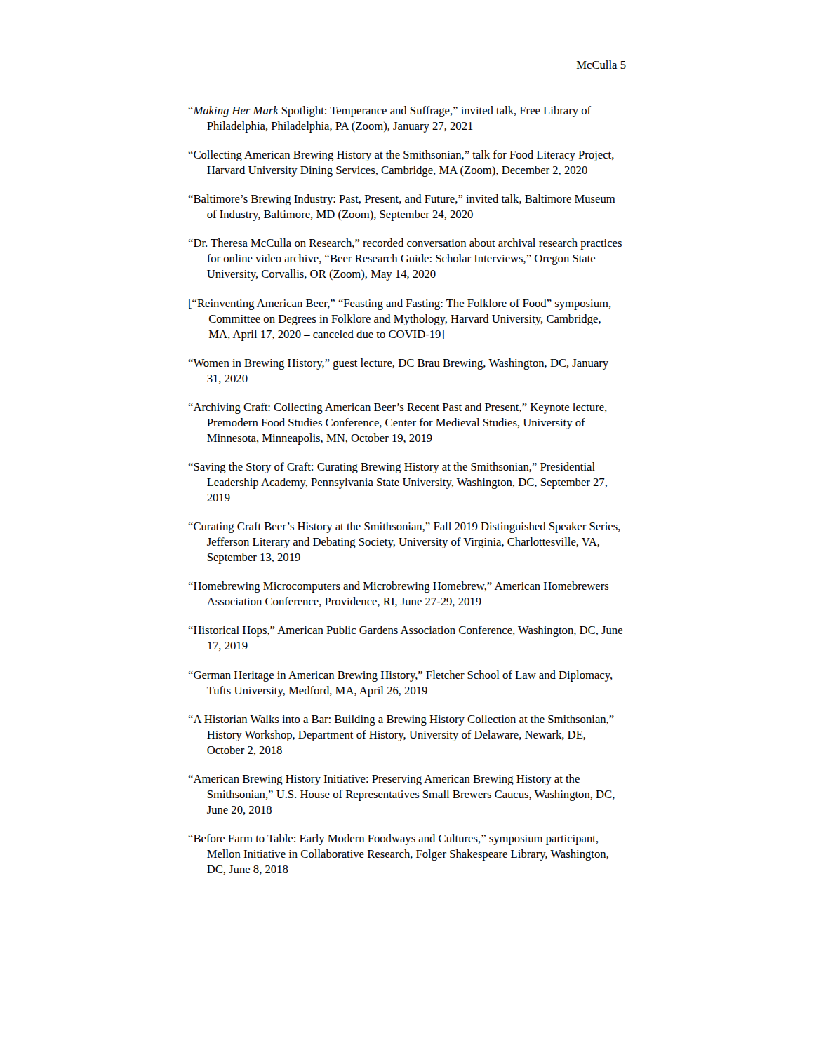McCulla 5
“Making Her Mark Spotlight: Temperance and Suffrage,” invited talk, Free Library of Philadelphia, Philadelphia, PA (Zoom), January 27, 2021
“Collecting American Brewing History at the Smithsonian,” talk for Food Literacy Project, Harvard University Dining Services, Cambridge, MA (Zoom), December 2, 2020
“Baltimore’s Brewing Industry: Past, Present, and Future,” invited talk, Baltimore Museum of Industry, Baltimore, MD (Zoom), September 24, 2020
“Dr. Theresa McCulla on Research,” recorded conversation about archival research practices for online video archive, “Beer Research Guide: Scholar Interviews,” Oregon State University, Corvallis, OR (Zoom), May 14, 2020
[“Reinventing American Beer,” “Feasting and Fasting: The Folklore of Food” symposium, Committee on Degrees in Folklore and Mythology, Harvard University, Cambridge, MA, April 17, 2020 – canceled due to COVID-19]
“Women in Brewing History,” guest lecture, DC Brau Brewing, Washington, DC, January 31, 2020
“Archiving Craft: Collecting American Beer’s Recent Past and Present,” Keynote lecture, Premodern Food Studies Conference, Center for Medieval Studies, University of Minnesota, Minneapolis, MN, October 19, 2019
“Saving the Story of Craft: Curating Brewing History at the Smithsonian,” Presidential Leadership Academy, Pennsylvania State University, Washington, DC, September 27, 2019
“Curating Craft Beer’s History at the Smithsonian,” Fall 2019 Distinguished Speaker Series, Jefferson Literary and Debating Society, University of Virginia, Charlottesville, VA, September 13, 2019
“Homebrewing Microcomputers and Microbrewing Homebrew,” American Homebrewers Association Conference, Providence, RI, June 27-29, 2019
“Historical Hops,” American Public Gardens Association Conference, Washington, DC, June 17, 2019
“German Heritage in American Brewing History,” Fletcher School of Law and Diplomacy, Tufts University, Medford, MA, April 26, 2019
“A Historian Walks into a Bar: Building a Brewing History Collection at the Smithsonian,” History Workshop, Department of History, University of Delaware, Newark, DE, October 2, 2018
“American Brewing History Initiative: Preserving American Brewing History at the Smithsonian,” U.S. House of Representatives Small Brewers Caucus, Washington, DC, June 20, 2018
“Before Farm to Table: Early Modern Foodways and Cultures,” symposium participant, Mellon Initiative in Collaborative Research, Folger Shakespeare Library, Washington, DC, June 8, 2018